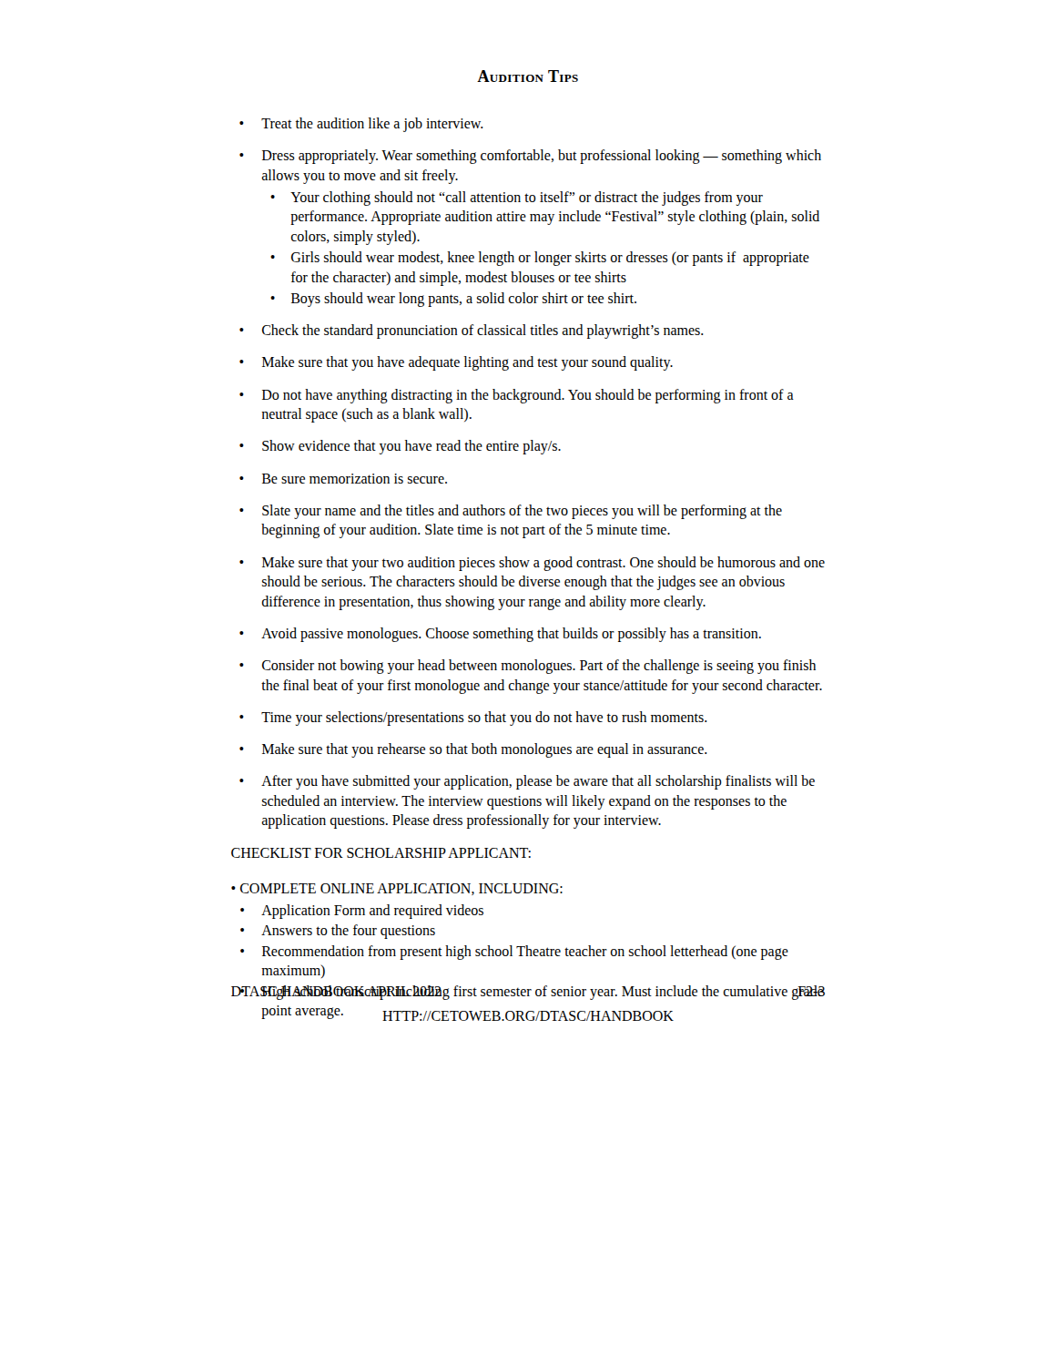Audition Tips
Treat the audition like a job interview.
Dress appropriately. Wear something comfortable, but professional looking — something which allows you to move and sit freely.
Your clothing should not “call attention to itself” or distract the judges from your performance. Appropriate audition attire may include “Festival” style clothing (plain, solid colors, simply styled).
Girls should wear modest, knee length or longer skirts or dresses (or pants if appropriate for the character) and simple, modest blouses or tee shirts
Boys should wear long pants, a solid color shirt or tee shirt.
Check the standard pronunciation of classical titles and playwright’s names.
Make sure that you have adequate lighting and test your sound quality.
Do not have anything distracting in the background. You should be performing in front of a neutral space (such as a blank wall).
Show evidence that you have read the entire play/s.
Be sure memorization is secure.
Slate your name and the titles and authors of the two pieces you will be performing at the beginning of your audition. Slate time is not part of the 5 minute time.
Make sure that your two audition pieces show a good contrast. One should be humorous and one should be serious. The characters should be diverse enough that the judges see an obvious difference in presentation, thus showing your range and ability more clearly.
Avoid passive monologues. Choose something that builds or possibly has a transition.
Consider not bowing your head between monologues. Part of the challenge is seeing you finish the final beat of your first monologue and change your stance/attitude for your second character.
Time your selections/presentations so that you do not have to rush moments.
Make sure that you rehearse so that both monologues are equal in assurance.
After you have submitted your application, please be aware that all scholarship finalists will be scheduled an interview. The interview questions will likely expand on the responses to the application questions. Please dress professionally for your interview.
CHECKLIST FOR SCHOLARSHIP APPLICANT:
• COMPLETE ONLINE APPLICATION, INCLUDING:
Application Form and required videos
Answers to the four questions
Recommendation from present high school Theatre teacher on school letterhead (one page maximum)
High school transcript including first semester of senior year. Must include the cumulative grade point average.
DTASC HANDBOOK APRIL 2022 F2-3
HTTP://CETOWEB.ORG/DTASC/HANDBOOK